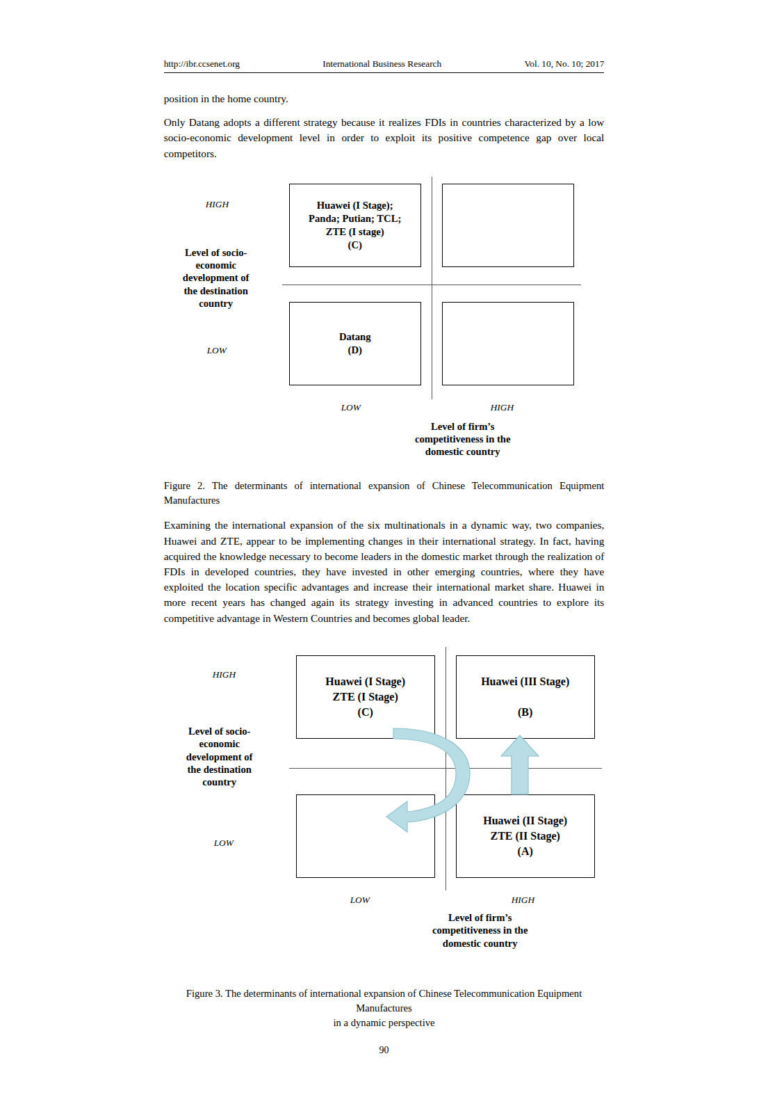http://ibr.ccsenet.org
International Business Research
Vol. 10, No. 10; 2017
position in the home country.
Only Datang adopts a different strategy because it realizes FDIs in countries characterized by a low socio-economic development level in order to exploit its positive competence gap over local competitors.
Level of socio-
economic
development of
the destination
country
HIGH
LOW
Huawei (I Stage);
Panda; Putian; TCL;
ZTE (I stage)
(C)
Datang
(D)
LOW
HIGH
Level of firm’s
competitiveness in the
domestic country
Figure 2. The determinants of international expansion of Chinese Telecommunication Equipment Manufactures
Examining the international expansion of the six multinationals in a dynamic way, two companies, Huawei and ZTE, appear to be implementing changes in their international strategy. In fact, having acquired the knowledge necessary to become leaders in the domestic market through the realization of FDIs in developed countries, they have invested in other emerging countries, where they have exploited the location specific advantages and increase their international market share. Huawei in more recent years has changed again its strategy investing in advanced countries to explore its competitive advantage in Western Countries and becomes global leader.
Level of socio-
economic
development of
the destination
country
HIGH
LOW
Huawei (I Stage)
ZTE (I Stage)
(C)
Huawei (III Stage)
(B)
Huawei (II Stage)
ZTE (II Stage)
(A)
LOW
HIGH
Level of firm’s
competitiveness in the
domestic country
Figure 3. The determinants of international expansion of Chinese Telecommunication Equipment Manufactures
in a dynamic perspective
90